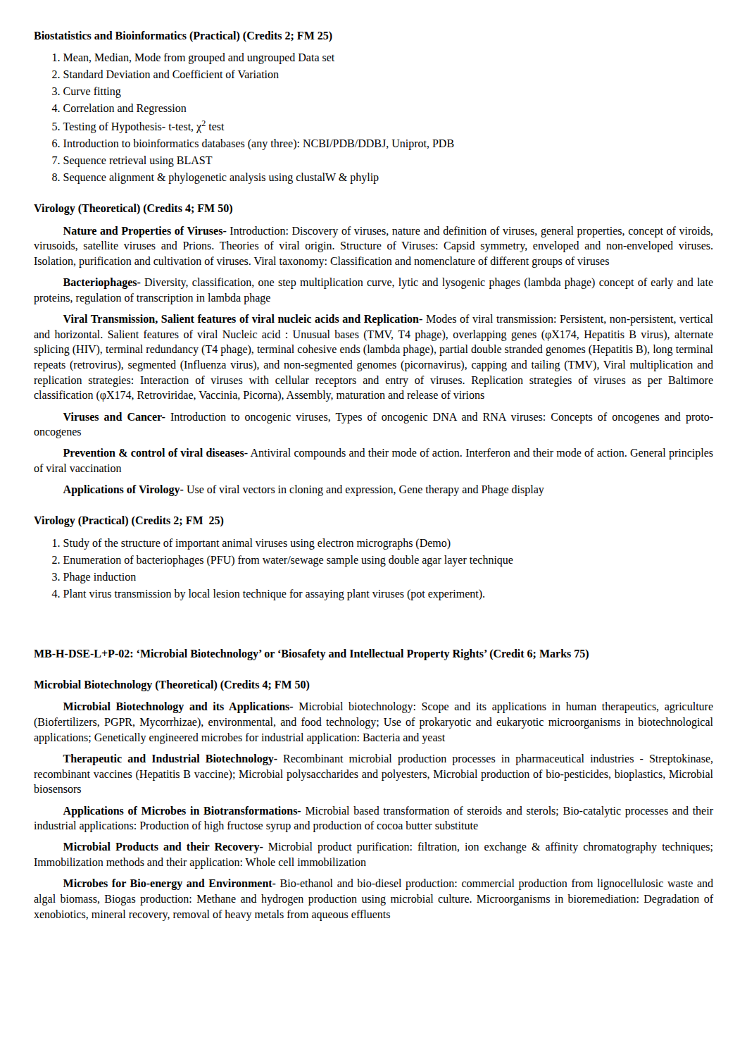Biostatistics and Bioinformatics (Practical) (Credits 2; FM 25)
Mean, Median, Mode from grouped and ungrouped Data set
Standard Deviation and Coefficient of Variation
Curve fitting
Correlation and Regression
Testing of Hypothesis- t-test, χ2 test
Introduction to bioinformatics databases (any three): NCBI/PDB/DDBJ, Uniprot, PDB
Sequence retrieval using BLAST
Sequence alignment & phylogenetic analysis using clustalW & phylip
Virology (Theoretical) (Credits 4; FM 50)
Nature and Properties of Viruses- Introduction: Discovery of viruses, nature and definition of viruses, general properties, concept of viroids, virusoids, satellite viruses and Prions. Theories of viral origin. Structure of Viruses: Capsid symmetry, enveloped and non-enveloped viruses. Isolation, purification and cultivation of viruses. Viral taxonomy: Classification and nomenclature of different groups of viruses
Bacteriophages- Diversity, classification, one step multiplication curve, lytic and lysogenic phages (lambda phage) concept of early and late proteins, regulation of transcription in lambda phage
Viral Transmission, Salient features of viral nucleic acids and Replication- Modes of viral transmission: Persistent, non-persistent, vertical and horizontal. Salient features of viral Nucleic acid : Unusual bases (TMV, T4 phage), overlapping genes (φX174, Hepatitis B virus), alternate splicing (HIV), terminal redundancy (T4 phage), terminal cohesive ends (lambda phage), partial double stranded genomes (Hepatitis B), long terminal repeats (retrovirus), segmented (Influenza virus), and non-segmented genomes (picornavirus), capping and tailing (TMV), Viral multiplication and replication strategies: Interaction of viruses with cellular receptors and entry of viruses. Replication strategies of viruses as per Baltimore classification (φX174, Retroviridae, Vaccinia, Picorna), Assembly, maturation and release of virions
Viruses and Cancer- Introduction to oncogenic viruses, Types of oncogenic DNA and RNA viruses: Concepts of oncogenes and proto-oncogenes
Prevention & control of viral diseases- Antiviral compounds and their mode of action. Interferon and their mode of action. General principles of viral vaccination
Applications of Virology- Use of viral vectors in cloning and expression, Gene therapy and Phage display
Virology (Practical) (Credits 2; FM 25)
Study of the structure of important animal viruses using electron micrographs (Demo)
Enumeration of bacteriophages (PFU) from water/sewage sample using double agar layer technique
Phage induction
Plant virus transmission by local lesion technique for assaying plant viruses (pot experiment).
MB-H-DSE-L+P-02: ‘Microbial Biotechnology’ or ‘Biosafety and Intellectual Property Rights’ (Credit 6; Marks 75)
Microbial Biotechnology (Theoretical) (Credits 4; FM 50)
Microbial Biotechnology and its Applications- Microbial biotechnology: Scope and its applications in human therapeutics, agriculture (Biofertilizers, PGPR, Mycorrhizae), environmental, and food technology; Use of prokaryotic and eukaryotic microorganisms in biotechnological applications; Genetically engineered microbes for industrial application: Bacteria and yeast
Therapeutic and Industrial Biotechnology- Recombinant microbial production processes in pharmaceutical industries - Streptokinase, recombinant vaccines (Hepatitis B vaccine); Microbial polysaccharides and polyesters, Microbial production of bio-pesticides, bioplastics, Microbial biosensors
Applications of Microbes in Biotransformations- Microbial based transformation of steroids and sterols; Bio-catalytic processes and their industrial applications: Production of high fructose syrup and production of cocoa butter substitute
Microbial Products and their Recovery- Microbial product purification: filtration, ion exchange & affinity chromatography techniques; Immobilization methods and their application: Whole cell immobilization
Microbes for Bio-energy and Environment- Bio-ethanol and bio-diesel production: commercial production from lignocellulosic waste and algal biomass, Biogas production: Methane and hydrogen production using microbial culture. Microorganisms in bioremediation: Degradation of xenobiotics, mineral recovery, removal of heavy metals from aqueous effluents